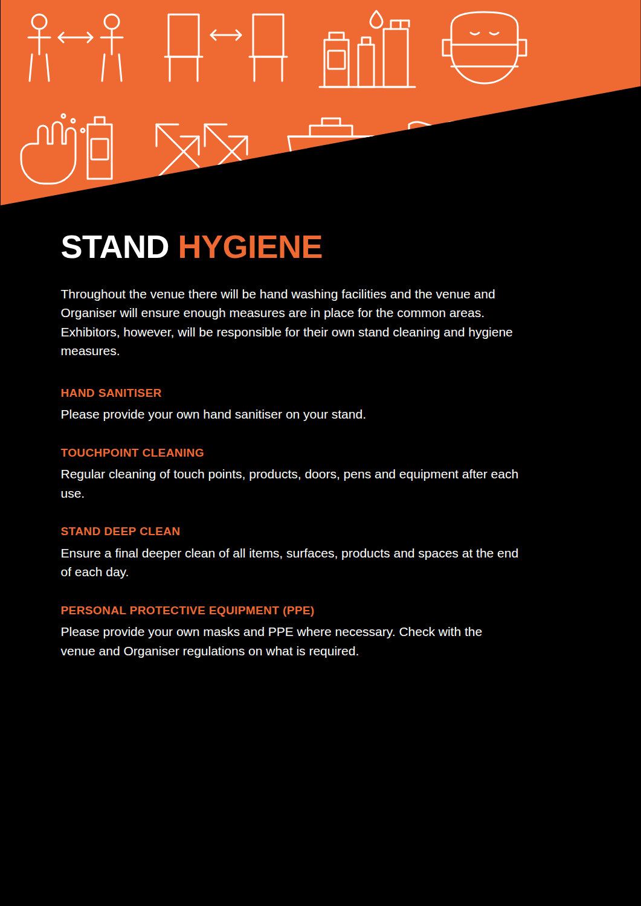Stand Hygiene
Throughout the venue there will be hand washing facilities and the venue and Organiser will ensure enough measures are in place for the common areas. Exhibitors, however, will be responsible for their own stand cleaning and hygiene measures.
Hand Sanitiser
Please provide your own hand sanitiser on your stand.
Touchpoint Cleaning
Regular cleaning of touch points, products, doors, pens and equipment after each use.
Stand Deep Clean
Ensure a final deeper clean of all items, surfaces, products and spaces at the end of each day.
Personal Protective Equipment (PPE)
Please provide your own masks and PPE where necessary. Check with the venue and Organiser regulations on what is required.